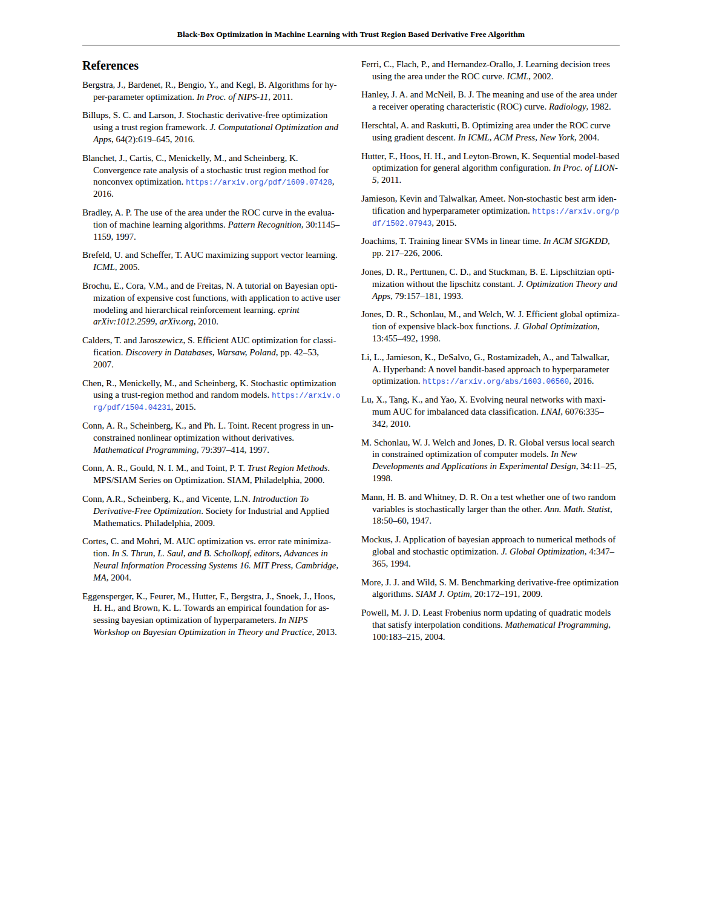Black-Box Optimization in Machine Learning with Trust Region Based Derivative Free Algorithm
References
Bergstra, J., Bardenet, R., Bengio, Y., and Kegl, B. Algorithms for hyper-parameter optimization. In Proc. of NIPS-11, 2011.
Billups, S. C. and Larson, J. Stochastic derivative-free optimization using a trust region framework. J. Computational Optimization and Apps, 64(2):619–645, 2016.
Blanchet, J., Cartis, C., Menickelly, M., and Scheinberg, K. Convergence rate analysis of a stochastic trust region method for nonconvex optimization. https://arxiv.org/pdf/1609.07428, 2016.
Bradley, A. P. The use of the area under the ROC curve in the evaluation of machine learning algorithms. Pattern Recognition, 30:1145–1159, 1997.
Brefeld, U. and Scheffer, T. AUC maximizing support vector learning. ICML, 2005.
Brochu, E., Cora, V.M., and de Freitas, N. A tutorial on Bayesian optimization of expensive cost functions, with application to active user modeling and hierarchical reinforcement learning. eprint arXiv:1012.2599, arXiv.org, 2010.
Calders, T. and Jaroszewicz, S. Efficient AUC optimization for classification. Discovery in Databases, Warsaw, Poland, pp. 42–53, 2007.
Chen, R., Menickelly, M., and Scheinberg, K. Stochastic optimization using a trust-region method and random models. https://arxiv.org/pdf/1504.04231, 2015.
Conn, A. R., Scheinberg, K., and Ph. L. Toint. Recent progress in unconstrained nonlinear optimization without derivatives. Mathematical Programming, 79:397–414, 1997.
Conn, A. R., Gould, N. I. M., and Toint, P. T. Trust Region Methods. MPS/SIAM Series on Optimization. SIAM, Philadelphia, 2000.
Conn, A.R., Scheinberg, K., and Vicente, L.N. Introduction To Derivative-Free Optimization. Society for Industrial and Applied Mathematics. Philadelphia, 2009.
Cortes, C. and Mohri, M. AUC optimization vs. error rate minimization. In S. Thrun, L. Saul, and B. Scholkopf, editors, Advances in Neural Information Processing Systems 16. MIT Press, Cambridge, MA, 2004.
Eggensperger, K., Feurer, M., Hutter, F., Bergstra, J., Snoek, J., Hoos, H. H., and Brown, K. L. Towards an empirical foundation for assessing bayesian optimization of hyperparameters. In NIPS Workshop on Bayesian Optimization in Theory and Practice, 2013.
Ferri, C., Flach, P., and Hernandez-Orallo, J. Learning decision trees using the area under the ROC curve. ICML, 2002.
Hanley, J. A. and McNeil, B. J. The meaning and use of the area under a receiver operating characteristic (ROC) curve. Radiology, 1982.
Herschtal, A. and Raskutti, B. Optimizing area under the ROC curve using gradient descent. In ICML, ACM Press, New York, 2004.
Hutter, F., Hoos, H. H., and Leyton-Brown, K. Sequential model-based optimization for general algorithm configuration. In Proc. of LION-5, 2011.
Jamieson, Kevin and Talwalkar, Ameet. Non-stochastic best arm identification and hyperparameter optimization. https://arxiv.org/pdf/1502.07943, 2015.
Joachims, T. Training linear SVMs in linear time. In ACM SIGKDD, pp. 217–226, 2006.
Jones, D. R., Perttunen, C. D., and Stuckman, B. E. Lipschitzian optimization without the lipschitz constant. J. Optimization Theory and Apps, 79:157–181, 1993.
Jones, D. R., Schonlau, M., and Welch, W. J. Efficient global optimization of expensive black-box functions. J. Global Optimization, 13:455–492, 1998.
Li, L., Jamieson, K., DeSalvo, G., Rostamizadeh, A., and Talwalkar, A. Hyperband: A novel bandit-based approach to hyperparameter optimization. https://arxiv.org/abs/1603.06560, 2016.
Lu, X., Tang, K., and Yao, X. Evolving neural networks with maximum AUC for imbalanced data classification. LNAI, 6076:335–342, 2010.
M. Schonlau, W. J. Welch and Jones, D. R. Global versus local search in constrained optimization of computer models. In New Developments and Applications in Experimental Design, 34:11–25, 1998.
Mann, H. B. and Whitney, D. R. On a test whether one of two random variables is stochastically larger than the other. Ann. Math. Statist, 18:50–60, 1947.
Mockus, J. Application of bayesian approach to numerical methods of global and stochastic optimization. J. Global Optimization, 4:347–365, 1994.
More, J. J. and Wild, S. M. Benchmarking derivative-free optimization algorithms. SIAM J. Optim, 20:172–191, 2009.
Powell, M. J. D. Least Frobenius norm updating of quadratic models that satisfy interpolation conditions. Mathematical Programming, 100:183–215, 2004.